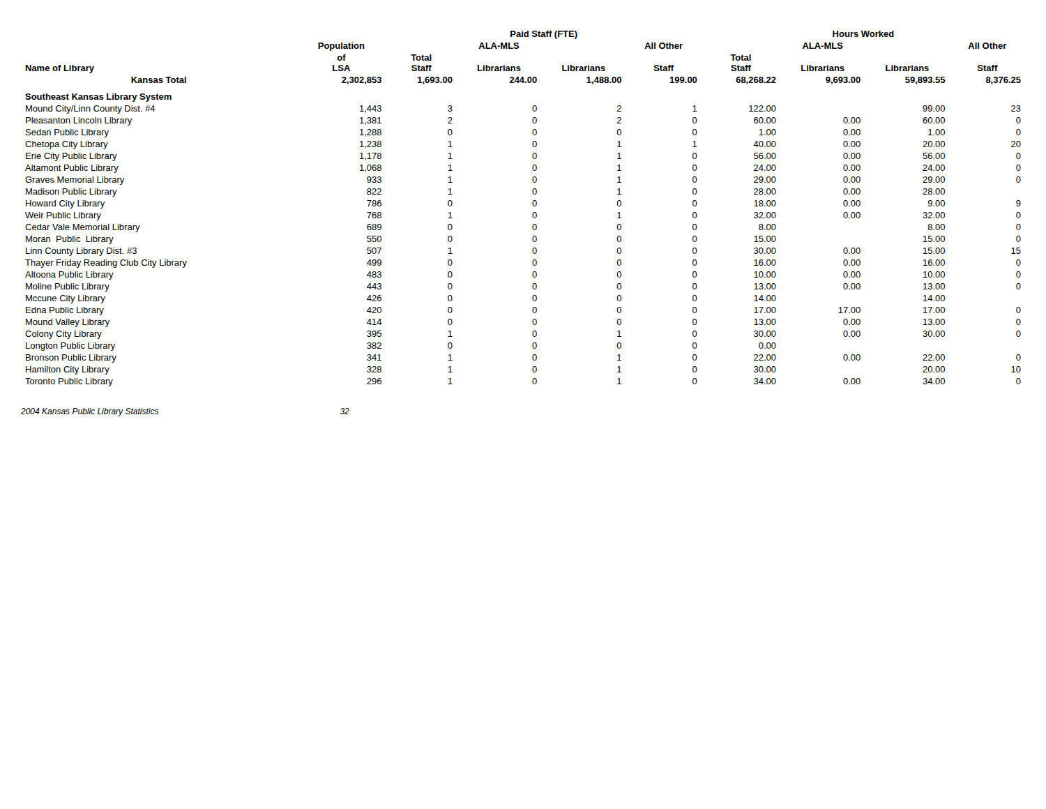| | | Paid Staff (FTE) | Hours Worked |
| --- | --- | --- | --- |
| | Population | | ALA-MLS | | All Other | | ALA-MLS | | All Other |
| Name of Library | of LSA | Total Staff | Librarians | Librarians | Staff | Total Staff | Librarians | Librarians | Staff |
| Kansas Total | 2,302,853 | 1,693.00 | 244.00 | 1,488.00 | 199.00 | 68,268.22 | 9,693.00 | 59,893.55 | 8,376.25 |
| Southeast Kansas Library System |
| Mound City/Linn County Dist. #4 | 1,443 | 3 | 0 | 2 | 1 | 122.00 | | 99.00 | 23 |
| Pleasanton Lincoln Library | 1,381 | 2 | 0 | 2 | 0 | 60.00 | 0.00 | 60.00 | 0 |
| Sedan Public Library | 1,288 | 0 | 0 | 0 | 0 | 1.00 | 0.00 | 1.00 | 0 |
| Chetopa City Library | 1,238 | 1 | 0 | 1 | 1 | 40.00 | 0.00 | 20.00 | 20 |
| Erie City Public Library | 1,178 | 1 | 0 | 1 | 0 | 56.00 | 0.00 | 56.00 | 0 |
| Altamont Public Library | 1,068 | 1 | 0 | 1 | 0 | 24.00 | 0.00 | 24.00 | 0 |
| Graves Memorial Library | 933 | 1 | 0 | 1 | 0 | 29.00 | 0.00 | 29.00 | 0 |
| Madison Public Library | 822 | 1 | 0 | 1 | 0 | 28.00 | 0.00 | 28.00 | |
| Howard City Library | 786 | 0 | 0 | 0 | 0 | 18.00 | 0.00 | 9.00 | 9 |
| Weir Public Library | 768 | 1 | 0 | 1 | 0 | 32.00 | 0.00 | 32.00 | 0 |
| Cedar Vale Memorial Library | 689 | 0 | 0 | 0 | 0 | 8.00 | | 8.00 | 0 |
| Moran Public Library | 550 | 0 | 0 | 0 | 0 | 15.00 | | 15.00 | 0 |
| Linn County Library Dist. #3 | 507 | 1 | 0 | 0 | 0 | 30.00 | 0.00 | 15.00 | 15 |
| Thayer Friday Reading Club City Library | 499 | 0 | 0 | 0 | 0 | 16.00 | 0.00 | 16.00 | 0 |
| Altoona Public Library | 483 | 0 | 0 | 0 | 0 | 10.00 | 0.00 | 10.00 | 0 |
| Moline Public Library | 443 | 0 | 0 | 0 | 0 | 13.00 | 0.00 | 13.00 | 0 |
| Mccune City Library | 426 | 0 | 0 | 0 | 0 | 14.00 | | 14.00 | |
| Edna Public Library | 420 | 0 | 0 | 0 | 0 | 17.00 | 17.00 | 17.00 | 0 |
| Mound Valley Library | 414 | 0 | 0 | 0 | 0 | 13.00 | 0.00 | 13.00 | 0 |
| Colony City Library | 395 | 1 | 0 | 1 | 0 | 30.00 | 0.00 | 30.00 | 0 |
| Longton Public Library | 382 | 0 | 0 | 0 | 0 | 0.00 | | | |
| Bronson Public Library | 341 | 1 | 0 | 1 | 0 | 22.00 | 0.00 | 22.00 | 0 |
| Hamilton City Library | 328 | 1 | 0 | 1 | 0 | 30.00 | | 20.00 | 10 |
| Toronto Public Library | 296 | 1 | 0 | 1 | 0 | 34.00 | 0.00 | 34.00 | 0 |
2004 Kansas Public Library Statistics 32